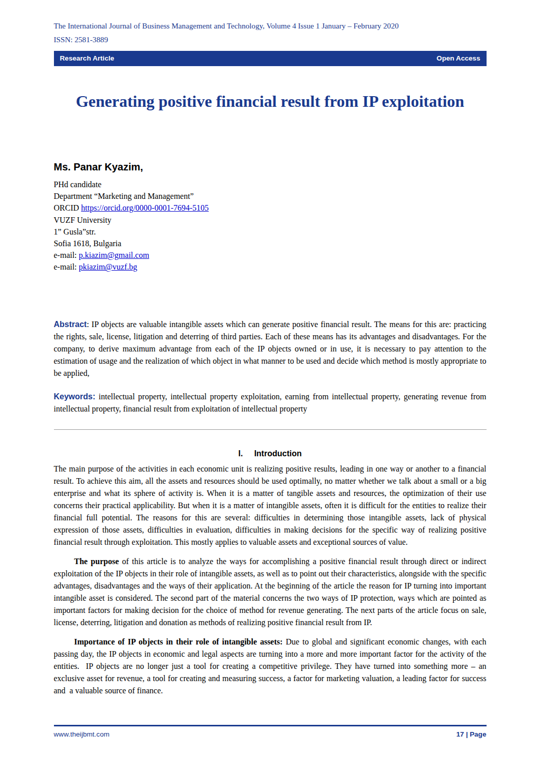The International Journal of Business Management and Technology, Volume 4 Issue 1 January – February 2020
ISSN: 2581-3889
Research Article Open Access
Generating positive financial result from IP exploitation
Ms. Panar Kyazim,
PHd candidate
Department “Marketing and Management”
ORCID https://orcid.org/0000-0001-7694-5105
VUZF University
1” Gusla”str.
Sofia 1618, Bulgaria
e-mail: p.kiazim@gmail.com
e-mail: pkiazim@vuzf.bg
Abstract: IP objects are valuable intangible assets which can generate positive financial result. The means for this are: practicing the rights, sale, license, litigation and deterring of third parties. Each of these means has its advantages and disadvantages. For the company, to derive maximum advantage from each of the IP objects owned or in use, it is necessary to pay attention to the estimation of usage and the realization of which object in what manner to be used and decide which method is mostly appropriate to be applied,
Keywords: intellectual property, intellectual property exploitation, earning from intellectual property, generating revenue from intellectual property, financial result from exploitation of intellectual property
I. Introduction
The main purpose of the activities in each economic unit is realizing positive results, leading in one way or another to a financial result. To achieve this aim, all the assets and resources should be used optimally, no matter whether we talk about a small or a big enterprise and what its sphere of activity is. When it is a matter of tangible assets and resources, the optimization of their use concerns their practical applicability. But when it is a matter of intangible assets, often it is difficult for the entities to realize their financial full potential. The reasons for this are several: difficulties in determining those intangible assets, lack of physical expression of those assets, difficulties in evaluation, difficulties in making decisions for the specific way of realizing positive financial result through exploitation. This mostly applies to valuable assets and exceptional sources of value.
The purpose of this article is to analyze the ways for accomplishing a positive financial result through direct or indirect exploitation of the IP objects in their role of intangible assets, as well as to point out their characteristics, alongside with the specific advantages, disadvantages and the ways of their application. At the beginning of the article the reason for IP turning into important intangible asset is considered. The second part of the material concerns the two ways of IP protection, ways which are pointed as important factors for making decision for the choice of method for revenue generating. The next parts of the article focus on sale, license, deterring, litigation and donation as methods of realizing positive financial result from IP.
Importance of IP objects in their role of intangible assets: Due to global and significant economic changes, with each passing day, the IP objects in economic and legal aspects are turning into a more and more important factor for the activity of the entities. IP objects are no longer just a tool for creating a competitive privilege. They have turned into something more – an exclusive asset for revenue, a tool for creating and measuring success, a factor for marketing valuation, a leading factor for success and a valuable source of finance.
www.theijbmt.com 17 | Page